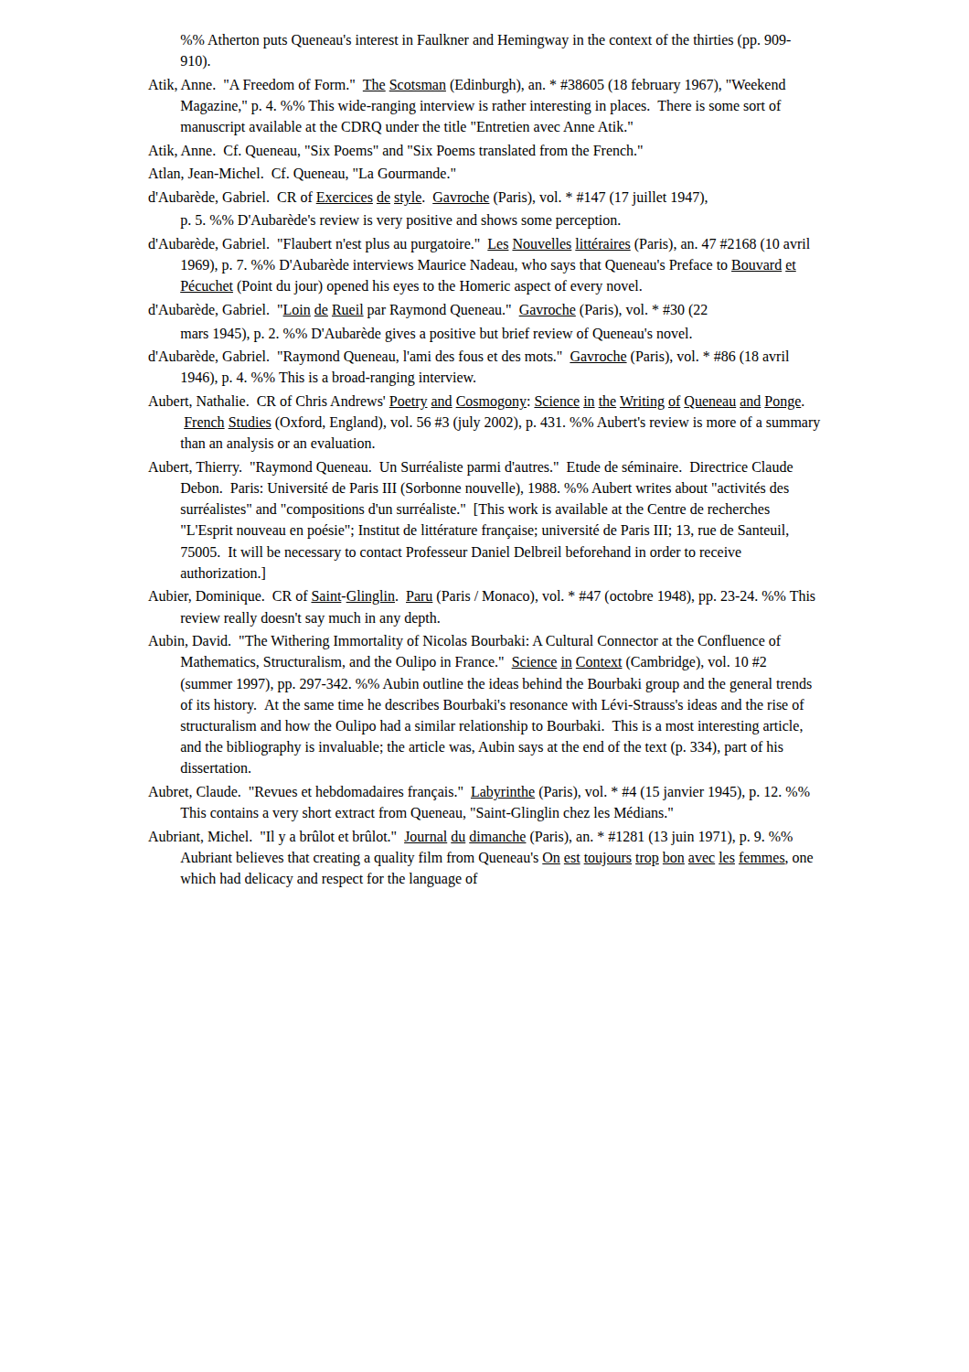%% Atherton puts Queneau's interest in Faulkner and Hemingway in the context of the thirties (pp. 909-910).
Atik, Anne. "A Freedom of Form." The Scotsman (Edinburgh), an. * #38605 (18 february 1967), "Weekend Magazine," p. 4. %% This wide-ranging interview is rather interesting in places. There is some sort of manuscript available at the CDRQ under the title "Entretien avec Anne Atik."
Atik, Anne. Cf. Queneau, "Six Poems" and "Six Poems translated from the French."
Atlan, Jean-Michel. Cf. Queneau, "La Gourmande."
d'Aubarède, Gabriel. CR of Exercices de style. Gavroche (Paris), vol. * #147 (17 juillet 1947),
p. 5. %% D'Aubarède's review is very positive and shows some perception.
d'Aubarède, Gabriel. "Flaubert n'est plus au purgatoire." Les Nouvelles littéraires (Paris), an. 47 #2168 (10 avril 1969), p. 7. %% D'Aubarède interviews Maurice Nadeau, who says that Queneau's Preface to Bouvard et Pécuchet (Point du jour) opened his eyes to the Homeric aspect of every novel.
d'Aubarède, Gabriel. "Loin de Rueil par Raymond Queneau." Gavroche (Paris), vol. * #30 (22
mars 1945), p. 2. %% D'Aubarède gives a positive but brief review of Queneau's novel.
d'Aubarède, Gabriel. "Raymond Queneau, l'ami des fous et des mots." Gavroche (Paris), vol. * #86 (18 avril 1946), p. 4. %% This is a broad-ranging interview.
Aubert, Nathalie. CR of Chris Andrews' Poetry and Cosmogony: Science in the Writing of Queneau and Ponge. French Studies (Oxford, England), vol. 56 #3 (july 2002), p. 431. %% Aubert's review is more of a summary than an analysis or an evaluation.
Aubert, Thierry. "Raymond Queneau. Un Surréaliste parmi d'autres." Etude de séminaire. Directrice Claude Debon. Paris: Université de Paris III (Sorbonne nouvelle), 1988. %% Aubert writes about "activités des surréalistes" and "compositions d'un surréaliste." [This work is available at the Centre de recherches "L'Esprit nouveau en poésie"; Institut de littérature française; université de Paris III; 13, rue de Santeuil, 75005. It will be necessary to contact Professeur Daniel Delbreil beforehand in order to receive authorization.]
Aubier, Dominique. CR of Saint-Glinglin. Paru (Paris / Monaco), vol. * #47 (octobre 1948), pp. 23-24. %% This review really doesn't say much in any depth.
Aubin, David. "The Withering Immortality of Nicolas Bourbaki: A Cultural Connector at the Confluence of Mathematics, Structuralism, and the Oulipo in France." Science in Context (Cambridge), vol. 10 #2 (summer 1997), pp. 297-342. %% Aubin outline the ideas behind the Bourbaki group and the general trends of its history. At the same time he describes Bourbaki's resonance with Lévi-Strauss's ideas and the rise of structuralism and how the Oulipo had a similar relationship to Bourbaki. This is a most interesting article, and the bibliography is invaluable; the article was, Aubin says at the end of the text (p. 334), part of his dissertation.
Aubret, Claude. "Revues et hebdomadaires français." Labyrinthe (Paris), vol. * #4 (15 janvier 1945), p. 12. %% This contains a very short extract from Queneau, "Saint-Glinglin chez les Médians."
Aubriant, Michel. "Il y a brûlot et brûlot." Journal du dimanche (Paris), an. * #1281 (13 juin 1971), p. 9. %% Aubriant believes that creating a quality film from Queneau's On est toujours trop bon avec les femmes, one which had delicacy and respect for the language of